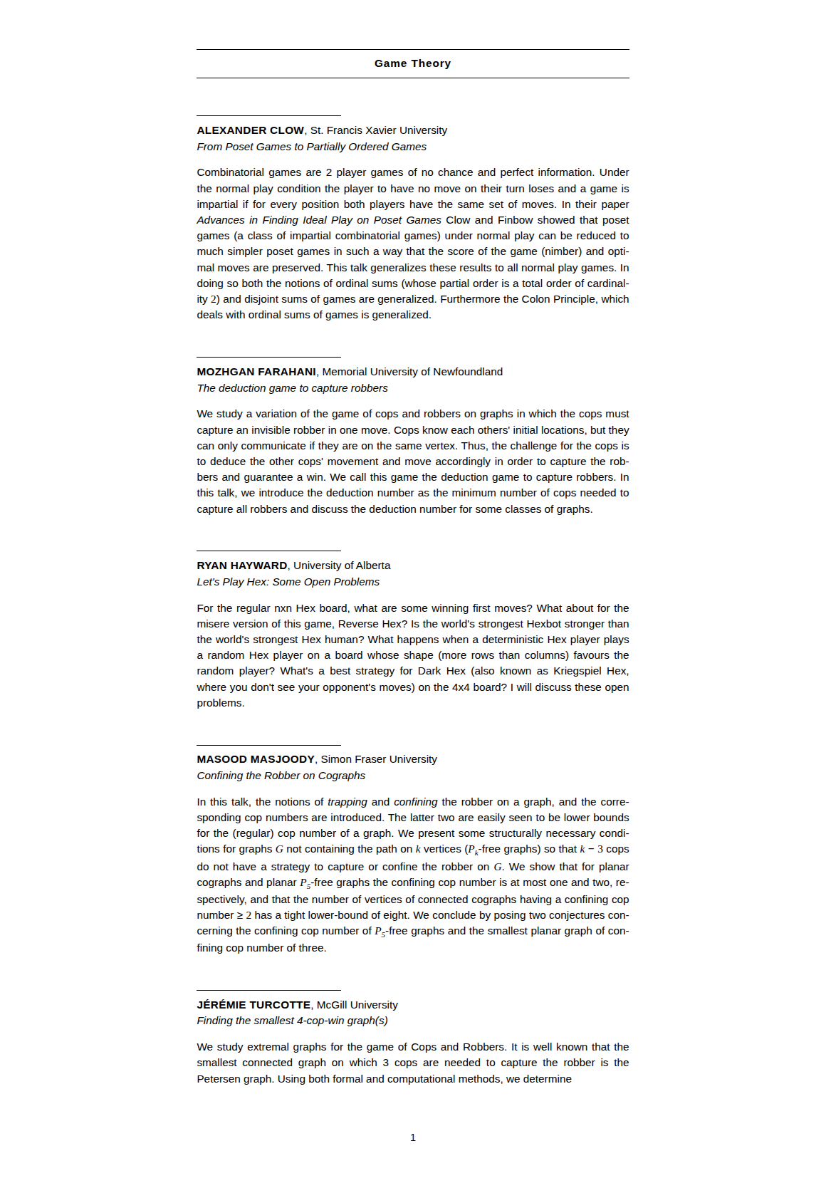Game Theory
ALEXANDER CLOW, St. Francis Xavier University
From Poset Games to Partially Ordered Games
Combinatorial games are 2 player games of no chance and perfect information. Under the normal play condition the player to have no move on their turn loses and a game is impartial if for every position both players have the same set of moves. In their paper Advances in Finding Ideal Play on Poset Games Clow and Finbow showed that poset games (a class of impartial combinatorial games) under normal play can be reduced to much simpler poset games in such a way that the score of the game (nimber) and optimal moves are preserved. This talk generalizes these results to all normal play games. In doing so both the notions of ordinal sums (whose partial order is a total order of cardinality 2) and disjoint sums of games are generalized. Furthermore the Colon Principle, which deals with ordinal sums of games is generalized.
MOZHGAN FARAHANI, Memorial University of Newfoundland
The deduction game to capture robbers
We study a variation of the game of cops and robbers on graphs in which the cops must capture an invisible robber in one move. Cops know each others' initial locations, but they can only communicate if they are on the same vertex. Thus, the challenge for the cops is to deduce the other cops' movement and move accordingly in order to capture the robbers and guarantee a win. We call this game the deduction game to capture robbers. In this talk, we introduce the deduction number as the minimum number of cops needed to capture all robbers and discuss the deduction number for some classes of graphs.
RYAN HAYWARD, University of Alberta
Let's Play Hex: Some Open Problems
For the regular nxn Hex board, what are some winning first moves? What about for the misere version of this game, Reverse Hex? Is the world's strongest Hexbot stronger than the world's strongest Hex human? What happens when a deterministic Hex player plays a random Hex player on a board whose shape (more rows than columns) favours the random player? What's a best strategy for Dark Hex (also known as Kriegspiel Hex, where you don't see your opponent's moves) on the 4x4 board? I will discuss these open problems.
MASOOD MASJOODY, Simon Fraser University
Confining the Robber on Cographs
In this talk, the notions of trapping and confining the robber on a graph, and the corresponding cop numbers are introduced. The latter two are easily seen to be lower bounds for the (regular) cop number of a graph. We present some structurally necessary conditions for graphs G not containing the path on k vertices (Pk-free graphs) so that k − 3 cops do not have a strategy to capture or confine the robber on G. We show that for planar cographs and planar P5-free graphs the confining cop number is at most one and two, respectively, and that the number of vertices of connected cographs having a confining cop number ≥ 2 has a tight lower-bound of eight. We conclude by posing two conjectures concerning the confining cop number of P5-free graphs and the smallest planar graph of confining cop number of three.
JÉRÉMIE TURCOTTE, McGill University
Finding the smallest 4-cop-win graph(s)
We study extremal graphs for the game of Cops and Robbers. It is well known that the smallest connected graph on which 3 cops are needed to capture the robber is the Petersen graph. Using both formal and computational methods, we determine
1